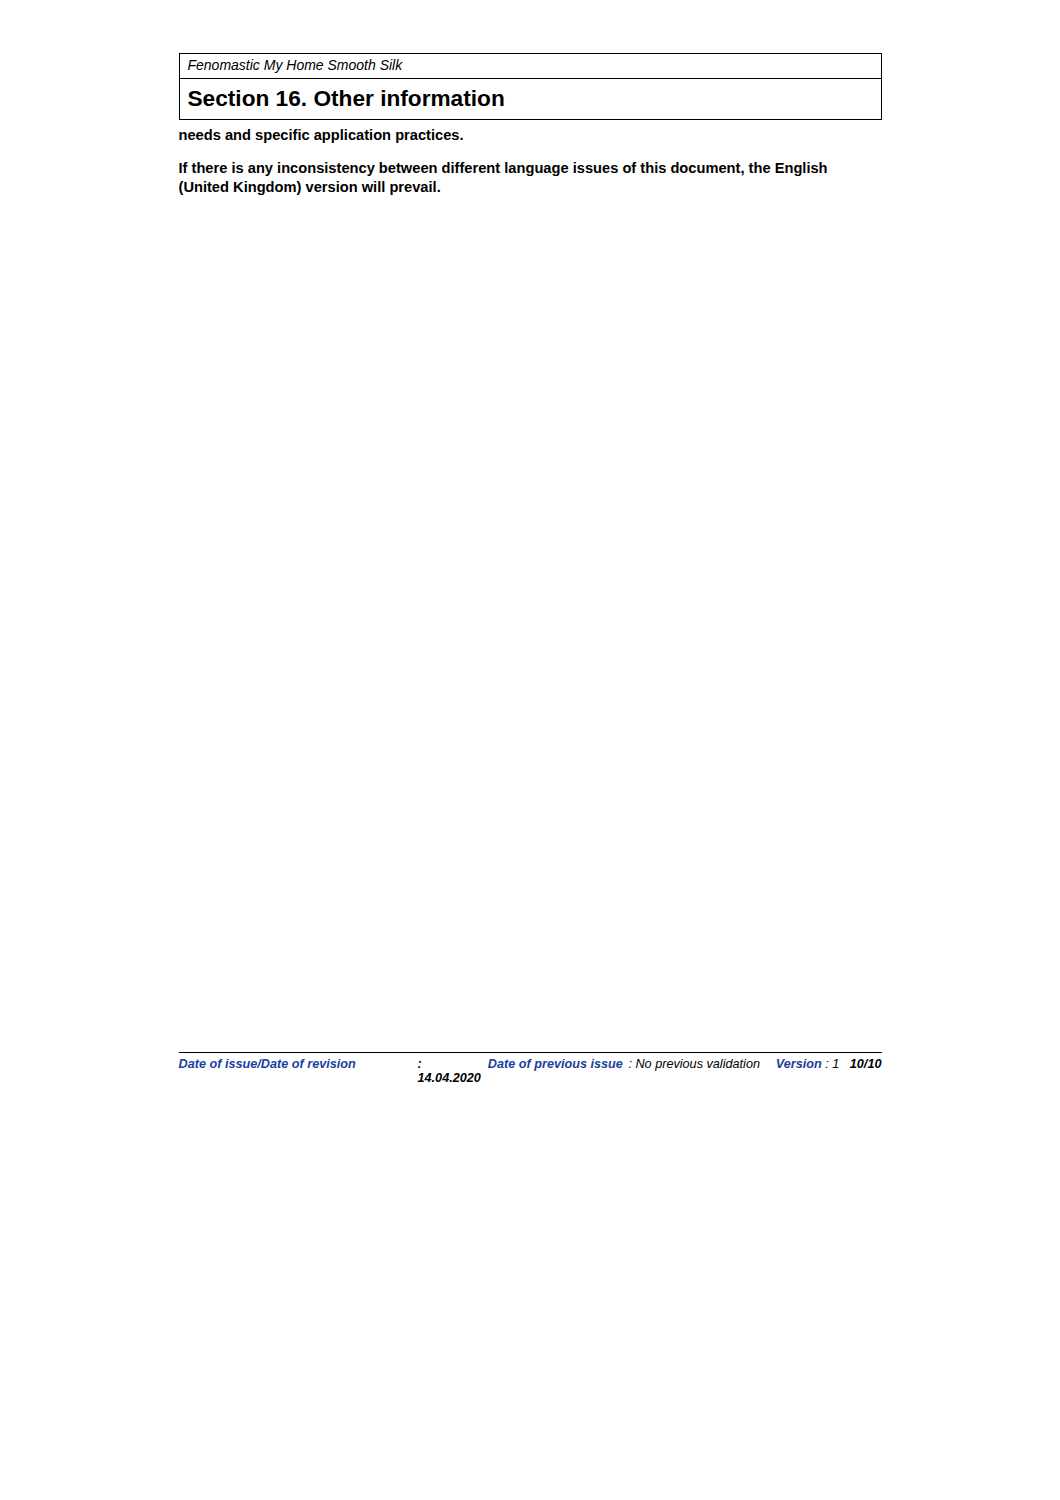Fenomastic My Home Smooth Silk
Section 16. Other information
needs and specific application practices.
If there is any inconsistency between different language issues of this document, the English (United Kingdom) version will prevail.
Date of issue/Date of revision
: 14.04.2020
Date of previous issue
: No previous validation
Version : 1
10/10